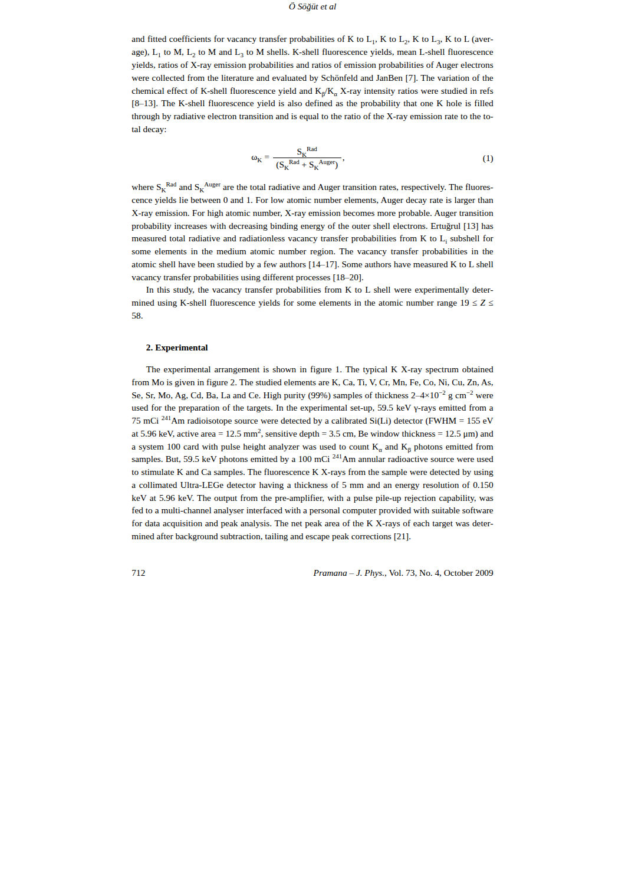Ö Söğüt et al
and fitted coefficients for vacancy transfer probabilities of K to L1, K to L2, K to L3, K to L (average), L1 to M, L2 to M and L3 to M shells. K-shell fluorescence yields, mean L-shell fluorescence yields, ratios of X-ray emission probabilities and ratios of emission probabilities of Auger electrons were collected from the literature and evaluated by Schönfeld and JanBen [7]. The variation of the chemical effect of K-shell fluorescence yield and Kβ/Kα X-ray intensity ratios were studied in refs [8–13]. The K-shell fluorescence yield is also defined as the probability that one K hole is filled through by radiative electron transition and is equal to the ratio of the X-ray emission rate to the total decay:
ωK = SKRad (SKRad + SKAuger) ,
(1)
where SKRad and SKAuger are the total radiative and Auger transition rates, respectively. The fluorescence yields lie between 0 and 1. For low atomic number elements, Auger decay rate is larger than X-ray emission. For high atomic number, X-ray emission becomes more probable. Auger transition probability increases with decreasing binding energy of the outer shell electrons. Ertuğrul [13] has measured total radiative and radiationless vacancy transfer probabilities from K to Li subshell for some elements in the medium atomic number region. The vacancy transfer probabilities in the atomic shell have been studied by a few authors [14–17]. Some authors have measured K to L shell vacancy transfer probabilities using different processes [18–20].
In this study, the vacancy transfer probabilities from K to L shell were experimentally determined using K-shell fluorescence yields for some elements in the atomic number range 19 ≤ Z ≤ 58.
2. Experimental
The experimental arrangement is shown in figure 1. The typical K X-ray spectrum obtained from Mo is given in figure 2. The studied elements are K, Ca, Ti, V, Cr, Mn, Fe, Co, Ni, Cu, Zn, As, Se, Sr, Mo, Ag, Cd, Ba, La and Ce. High purity (99%) samples of thickness 2–4×10−2 g cm−2 were used for the preparation of the targets. In the experimental set-up, 59.5 keV γ-rays emitted from a 75 mCi 241Am radioisotope source were detected by a calibrated Si(Li) detector (FWHM = 155 eV at 5.96 keV, active area = 12.5 mm2, sensitive depth = 3.5 cm, Be window thickness = 12.5 μm) and a system 100 card with pulse height analyzer was used to count Kα and Kβ photons emitted from samples. But, 59.5 keV photons emitted by a 100 mCi 241Am annular radioactive source were used to stimulate K and Ca samples. The fluorescence K X-rays from the sample were detected by using a collimated Ultra-LEGe detector having a thickness of 5 mm and an energy resolution of 0.150 keV at 5.96 keV. The output from the pre-amplifier, with a pulse pile-up rejection capability, was fed to a multi-channel analyser interfaced with a personal computer provided with suitable software for data acquisition and peak analysis. The net peak area of the K X-rays of each target was determined after background subtraction, tailing and escape peak corrections [21].
712 Pramana – J. Phys., Vol. 73, No. 4, October 2009